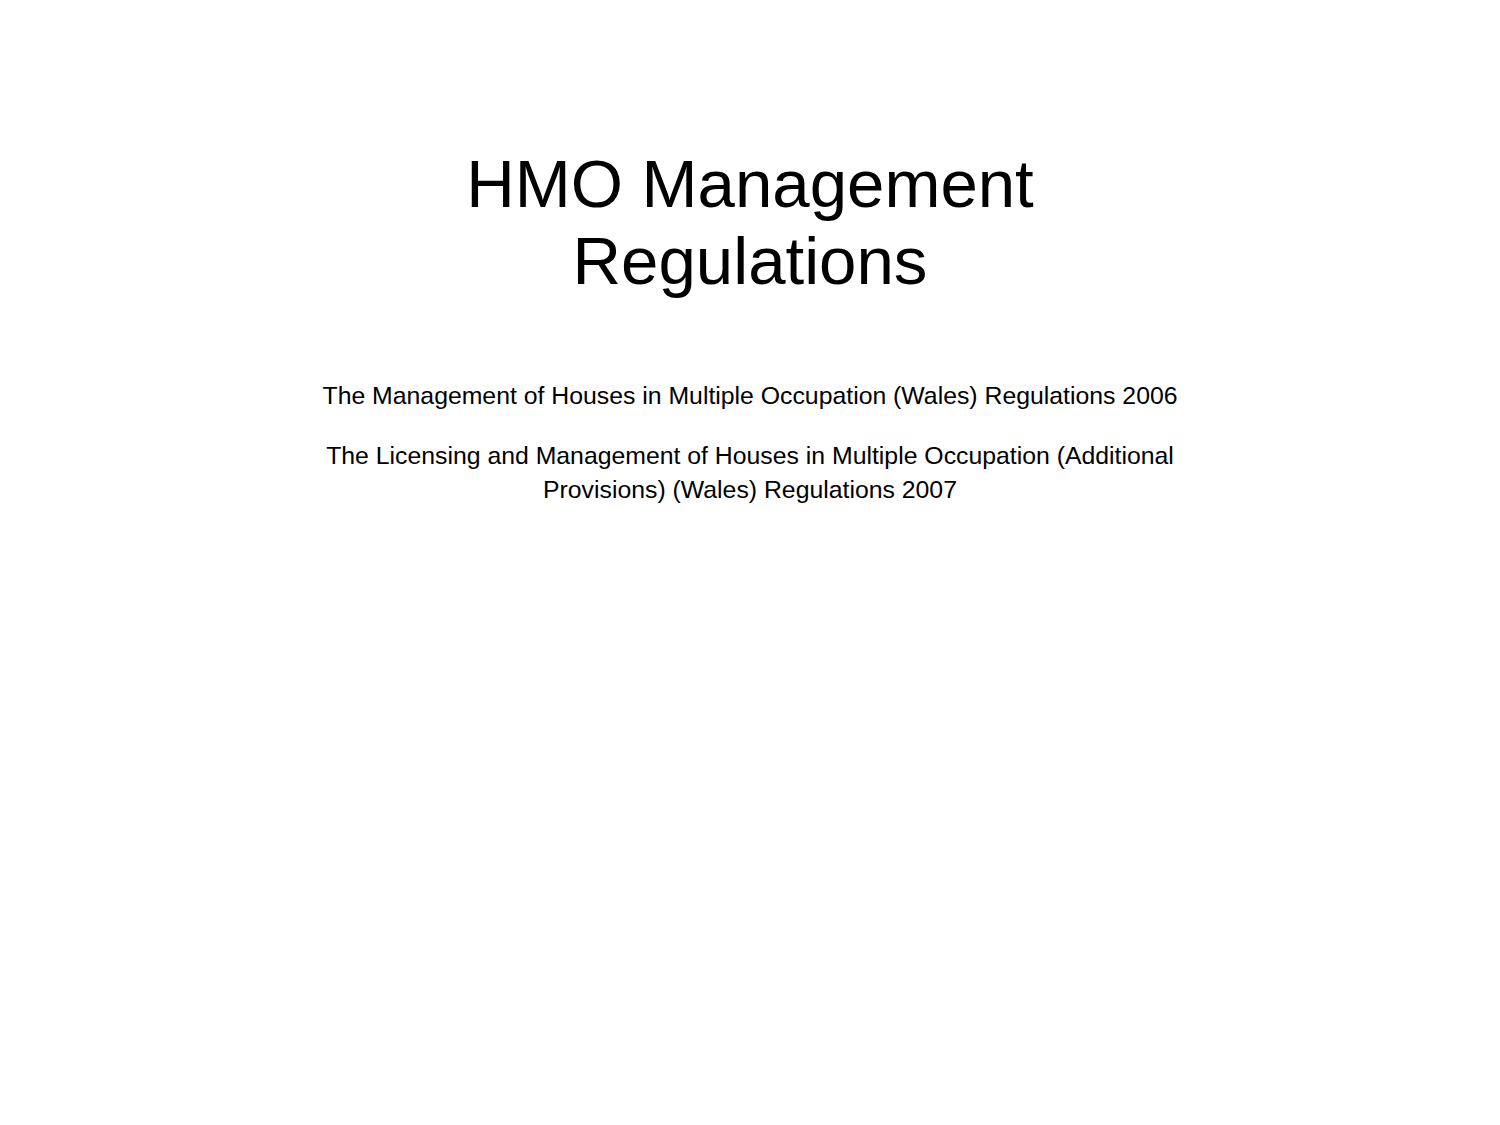HMO Management Regulations
The Management of Houses in Multiple Occupation (Wales) Regulations 2006
The Licensing and Management of Houses in Multiple Occupation (Additional Provisions) (Wales) Regulations 2007